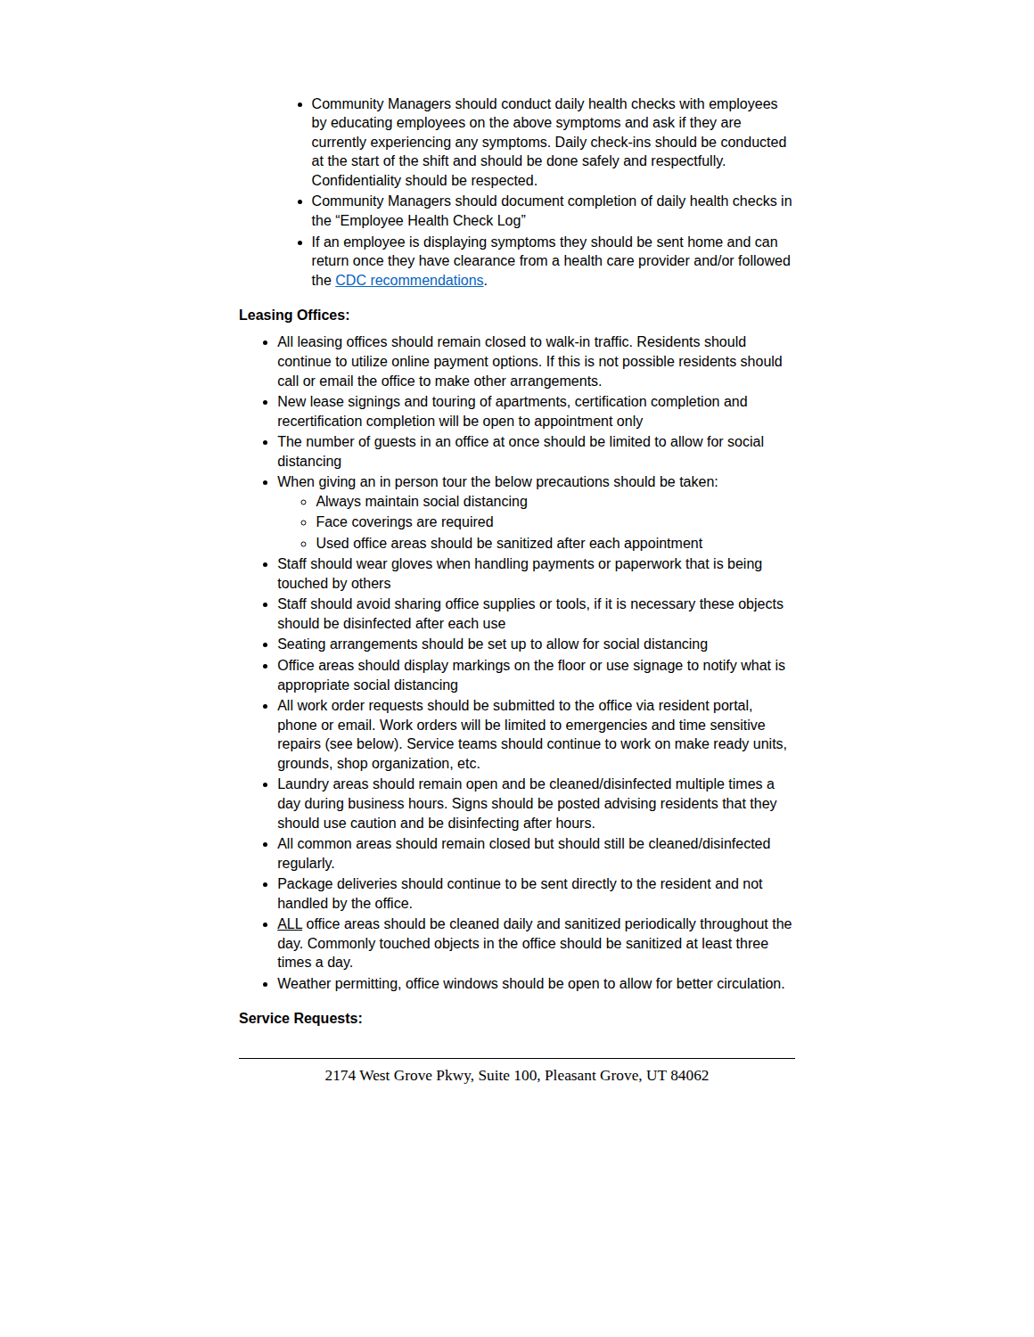Community Managers should conduct daily health checks with employees by educating employees on the above symptoms and ask if they are currently experiencing any symptoms. Daily check-ins should be conducted at the start of the shift and should be done safely and respectfully. Confidentiality should be respected.
Community Managers should document completion of daily health checks in the “Employee Health Check Log”
If an employee is displaying symptoms they should be sent home and can return once they have clearance from a health care provider and/or followed the CDC recommendations.
Leasing Offices:
All leasing offices should remain closed to walk-in traffic. Residents should continue to utilize online payment options. If this is not possible residents should call or email the office to make other arrangements.
New lease signings and touring of apartments, certification completion and recertification completion will be open to appointment only
The number of guests in an office at once should be limited to allow for social distancing
When giving an in person tour the below precautions should be taken:
Always maintain social distancing
Face coverings are required
Used office areas should be sanitized after each appointment
Staff should wear gloves when handling payments or paperwork that is being touched by others
Staff should avoid sharing office supplies or tools, if it is necessary these objects should be disinfected after each use
Seating arrangements should be set up to allow for social distancing
Office areas should display markings on the floor or use signage to notify what is appropriate social distancing
All work order requests should be submitted to the office via resident portal, phone or email. Work orders will be limited to emergencies and time sensitive repairs (see below). Service teams should continue to work on make ready units, grounds, shop organization, etc.
Laundry areas should remain open and be cleaned/disinfected multiple times a day during business hours. Signs should be posted advising residents that they should use caution and be disinfecting after hours.
All common areas should remain closed but should still be cleaned/disinfected regularly.
Package deliveries should continue to be sent directly to the resident and not handled by the office.
ALL office areas should be cleaned daily and sanitized periodically throughout the day. Commonly touched objects in the office should be sanitized at least three times a day.
Weather permitting, office windows should be open to allow for better circulation.
Service Requests:
2174 West Grove Pkwy, Suite 100, Pleasant Grove, UT 84062